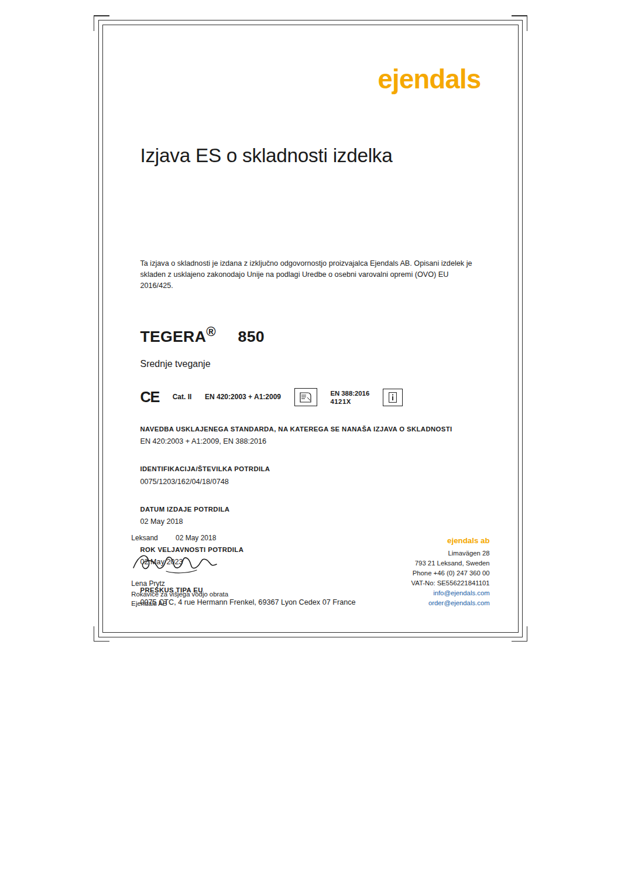ejendals
Izjava ES o skladnosti izdelka
Ta izjava o skladnosti je izdana z izključno odgovornostjo proizvajalca Ejendals AB. Opisani izdelek je skladen z usklajeno zakonodajo Unije na podlagi Uredbe o osebni varovalni opremi (OVO) EU 2016/425.
TEGERA®850
Srednje tveganje
CE Cat. II EN 420:2003 + A1:2009 EN 388:2016
4121X
Navedba usklajenega standarda, na katerega se nanaša izjava o skladnosti
EN 420:2003 + A1:2009, EN 388:2016
Identifikacija/številka potrdila
0075/1203/162/04/18/0748
Datum izdaje potrdila
02 May 2018
Rok veljavnosti potrdila
02 May 2023
Preskus tipa EU
0075 CTC, 4 rue Hermann Frenkel, 69367 Lyon Cedex 07 France
Leksand 02 May 2018
Lena Prytz
Rokavice za višjega vodjo obrata
Ejendals AB
ejendals ab
Limavägen 28
793 21 Leksand, Sweden
Phone +46 (0) 247 360 00
VAT-No: SE556221841101
info@ejendals.com
order@ejendals.com